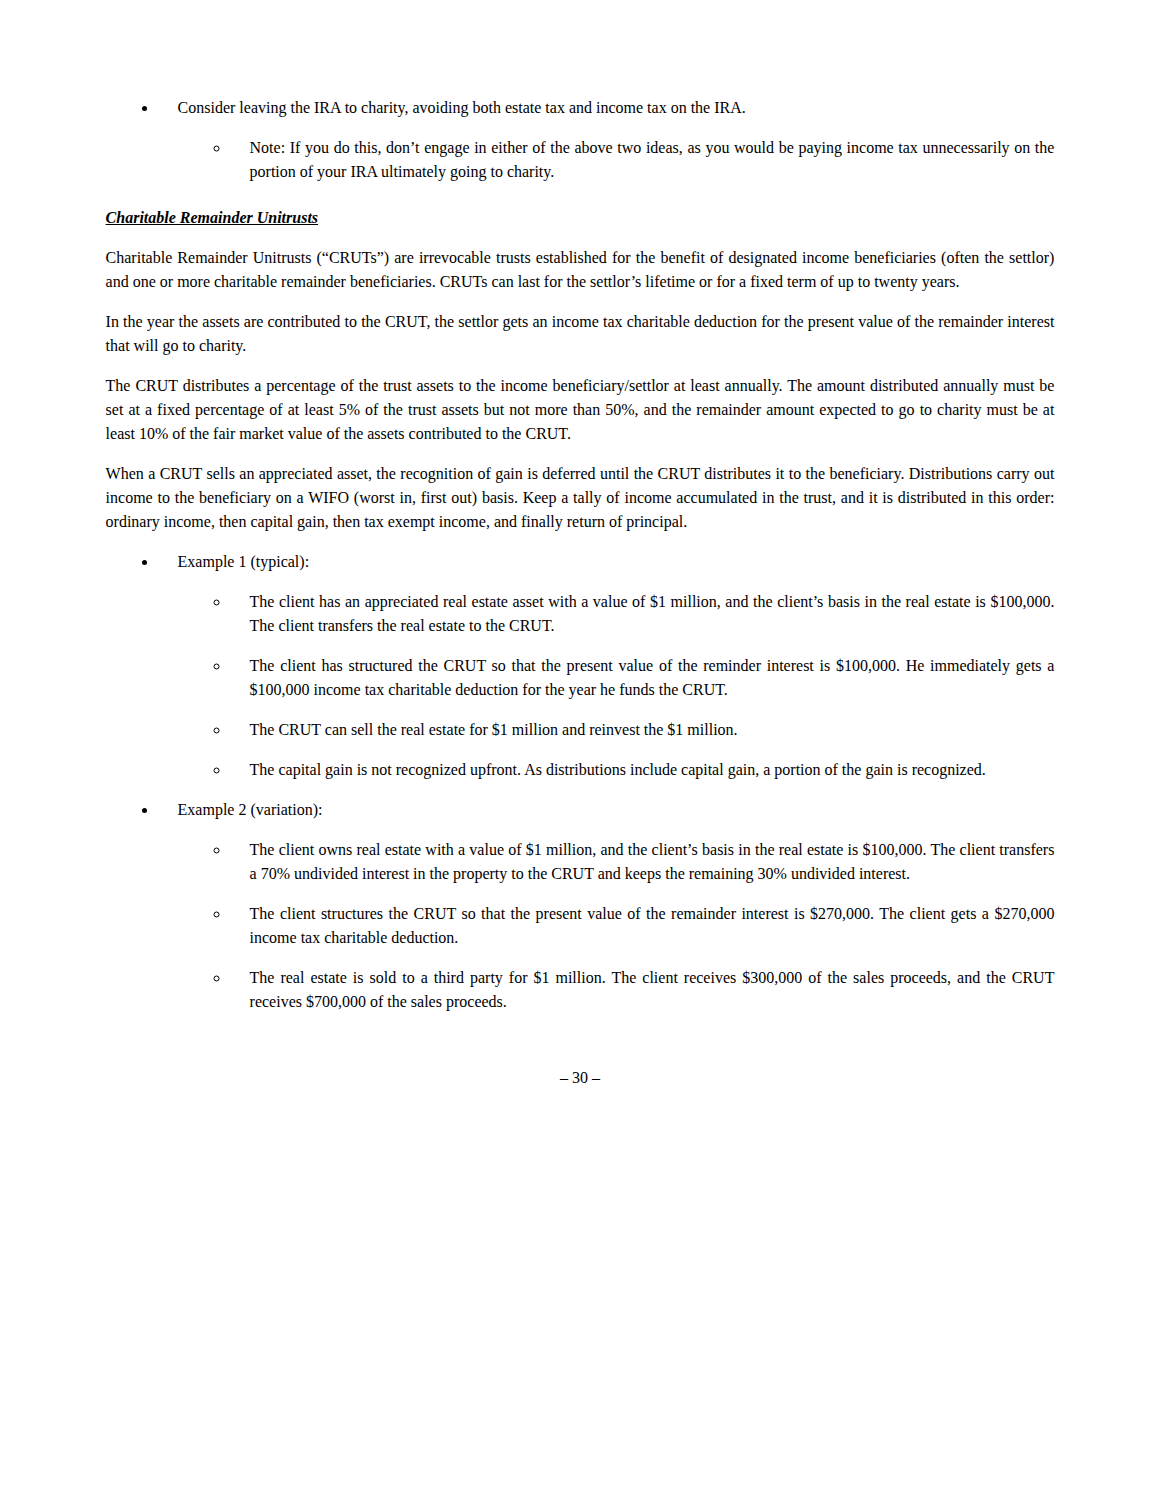Consider leaving the IRA to charity, avoiding both estate tax and income tax on the IRA.
Note: If you do this, don’t engage in either of the above two ideas, as you would be paying income tax unnecessarily on the portion of your IRA ultimately going to charity.
Charitable Remainder Unitrusts
Charitable Remainder Unitrusts (“CRUTs”) are irrevocable trusts established for the benefit of designated income beneficiaries (often the settlor) and one or more charitable remainder beneficiaries. CRUTs can last for the settlor’s lifetime or for a fixed term of up to twenty years.
In the year the assets are contributed to the CRUT, the settlor gets an income tax charitable deduction for the present value of the remainder interest that will go to charity.
The CRUT distributes a percentage of the trust assets to the income beneficiary/settlor at least annually. The amount distributed annually must be set at a fixed percentage of at least 5% of the trust assets but not more than 50%, and the remainder amount expected to go to charity must be at least 10% of the fair market value of the assets contributed to the CRUT.
When a CRUT sells an appreciated asset, the recognition of gain is deferred until the CRUT distributes it to the beneficiary. Distributions carry out income to the beneficiary on a WIFO (worst in, first out) basis. Keep a tally of income accumulated in the trust, and it is distributed in this order: ordinary income, then capital gain, then tax exempt income, and finally return of principal.
Example 1 (typical):
The client has an appreciated real estate asset with a value of $1 million, and the client’s basis in the real estate is $100,000. The client transfers the real estate to the CRUT.
The client has structured the CRUT so that the present value of the reminder interest is $100,000. He immediately gets a $100,000 income tax charitable deduction for the year he funds the CRUT.
The CRUT can sell the real estate for $1 million and reinvest the $1 million.
The capital gain is not recognized upfront. As distributions include capital gain, a portion of the gain is recognized.
Example 2 (variation):
The client owns real estate with a value of $1 million, and the client’s basis in the real estate is $100,000. The client transfers a 70% undivided interest in the property to the CRUT and keeps the remaining 30% undivided interest.
The client structures the CRUT so that the present value of the remainder interest is $270,000. The client gets a $270,000 income tax charitable deduction.
The real estate is sold to a third party for $1 million. The client receives $300,000 of the sales proceeds, and the CRUT receives $700,000 of the sales proceeds.
– 30 –